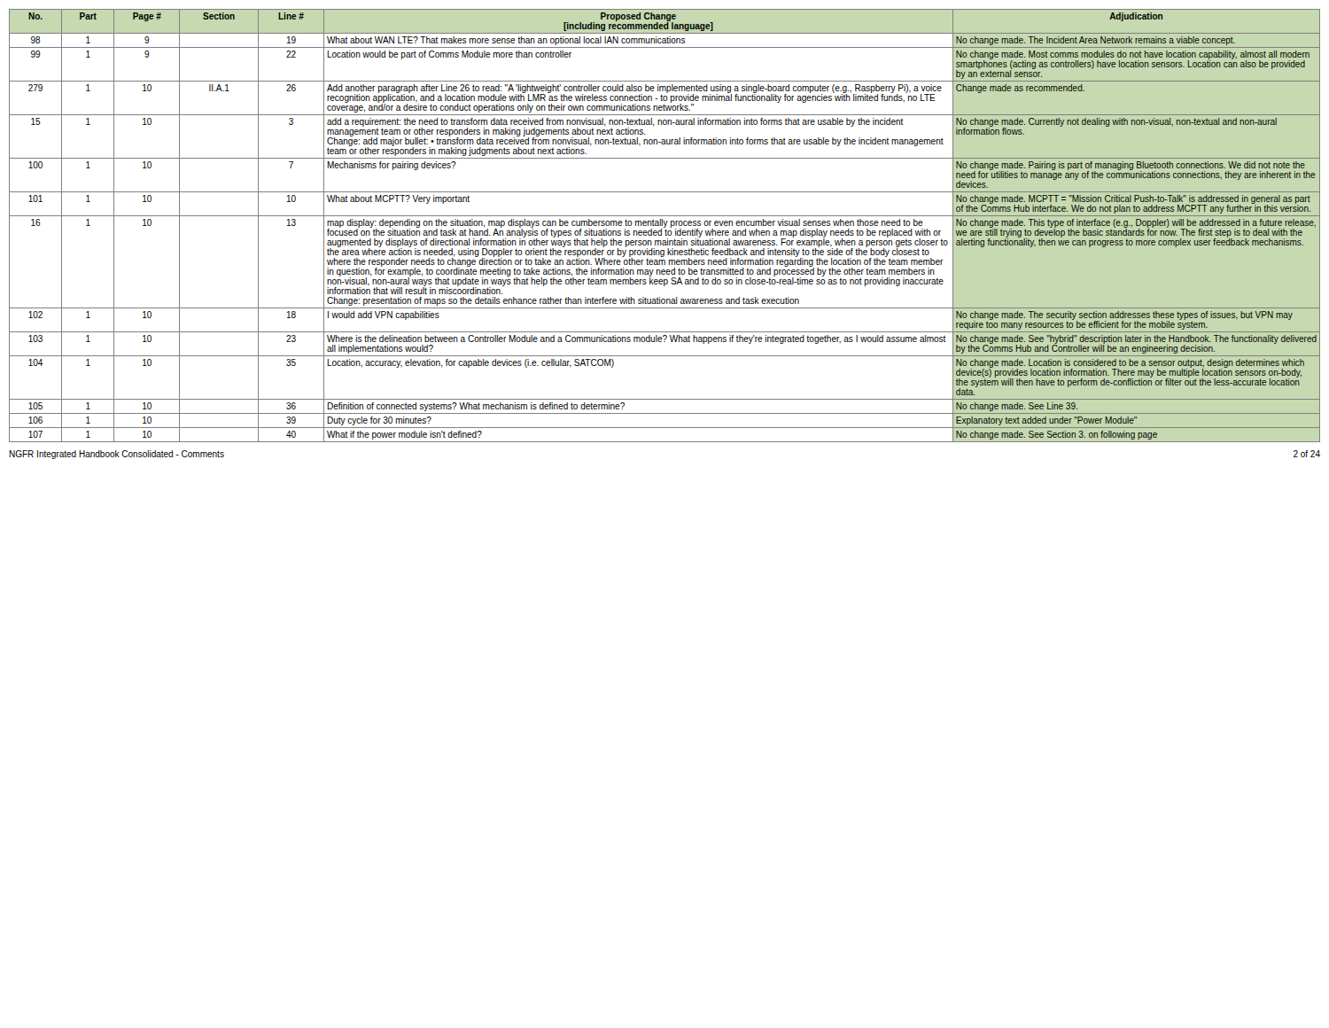| No. | Part | Page # | Section | Line # | Proposed Change [including recommended language] | Adjudication |
| --- | --- | --- | --- | --- | --- | --- |
| 98 | 1 | 9 | | 19 | What about WAN LTE? That makes more sense than an optional local IAN communications | No change made. The Incident Area Network remains a viable concept. |
| 99 | 1 | 9 | | 22 | Location would be part of Comms Module more than controller | No change made. Most comms modules do not have location capability, almost all modern smartphones (acting as controllers) have location sensors. Location can also be provided by an external sensor. |
| 279 | 1 | 10 | II.A.1 | 26 | Add another paragraph after Line 26 to read: "A 'lightweight' controller could also be implemented using a single-board computer (e.g., Raspberry Pi), a voice recognition application, and a location module with LMR as the wireless connection - to provide minimal functionality for agencies with limited funds, no LTE coverage, and/or a desire to conduct operations only on their own communications networks." | Change made as recommended. |
| 15 | 1 | 10 | | 3 | add a requirement: the need to transform data received from nonvisual, non-textual, non-aural information into forms that are usable by the incident management team or other responders in making judgements about next actions. Change: add major bullet: • transform data received from nonvisual, non-textual, non-aural information into forms that are usable by the incident management team or other responders in making judgments about next actions. | No change made. Currently not dealing with non-visual, non-textual and non-aural information flows. |
| 100 | 1 | 10 | | 7 | Mechanisms for pairing devices? | No change made. Pairing is part of managing Bluetooth connections. We did not note the need for utilities to manage any of the communications connections, they are inherent in the devices. |
| 101 | 1 | 10 | | 10 | What about MCPTT? Very important | No change made. MCPTT = "Mission Critical Push-to-Talk" is addressed in general as part of the Comms Hub interface. We do not plan to address MCPTT any further in this version. |
| 16 | 1 | 10 | | 13 | map display: depending on the situation, map displays can be cumbersome to mentally process or even encumber visual senses when those need to be focused on the situation and task at hand. An analysis of types of situations is needed to identify where and when a map display needs to be replaced with or augmented by displays of directional information in other ways that help the person maintain situational awareness. For example, when a person gets closer to the area where action is needed, using Doppler to orient the responder or by providing kinesthetic feedback and intensity to the side of the body closest to where the responder needs to change direction or to take an action. Where other team members need information regarding the location of the team member in question, for example, to coordinate meeting to take actions, the information may need to be transmitted to and processed by the other team members in non-visual, non-aural ways that update in ways that help the other team members keep SA and to do so in close-to-real-time so as to not providing inaccurate information that will result in miscoordination. Change: presentation of maps so the details enhance rather than interfere with situational awareness and task execution | No change made. This type of interface (e.g., Doppler) will be addressed in a future release, we are still trying to develop the basic standards for now. The first step is to deal with the alerting functionality, then we can progress to more complex user feedback mechanisms. |
| 102 | 1 | 10 | | 18 | I would add VPN capabilities | No change made. The security section addresses these types of issues, but VPN may require too many resources to be efficient for the mobile system. |
| 103 | 1 | 10 | | 23 | Where is the delineation between a Controller Module and a Communications module? What happens if they're integrated together, as I would assume almost all implementations would? | No change made. See "hybrid" description later in the Handbook. The functionality delivered by the Comms Hub and Controller will be an engineering decision. |
| 104 | 1 | 10 | | 35 | Location, accuracy, elevation, for capable devices (i.e. cellular, SATCOM) | No change made. Location is considered to be a sensor output, design determines which device(s) provides location information. There may be multiple location sensors on-body, the system will then have to perform de-confliction or filter out the less-accurate location data. |
| 105 | 1 | 10 | | 36 | Definition of connected systems? What mechanism is defined to determine? | No change made. See Line 39. |
| 106 | 1 | 10 | | 39 | Duty cycle for 30 minutes? | Explanatory text added under "Power Module" |
| 107 | 1 | 10 | | 40 | What if the power module isn't defined? | No change made. See Section 3. on following page |
NGFR Integrated Handbook Consolidated - Comments
2 of 24